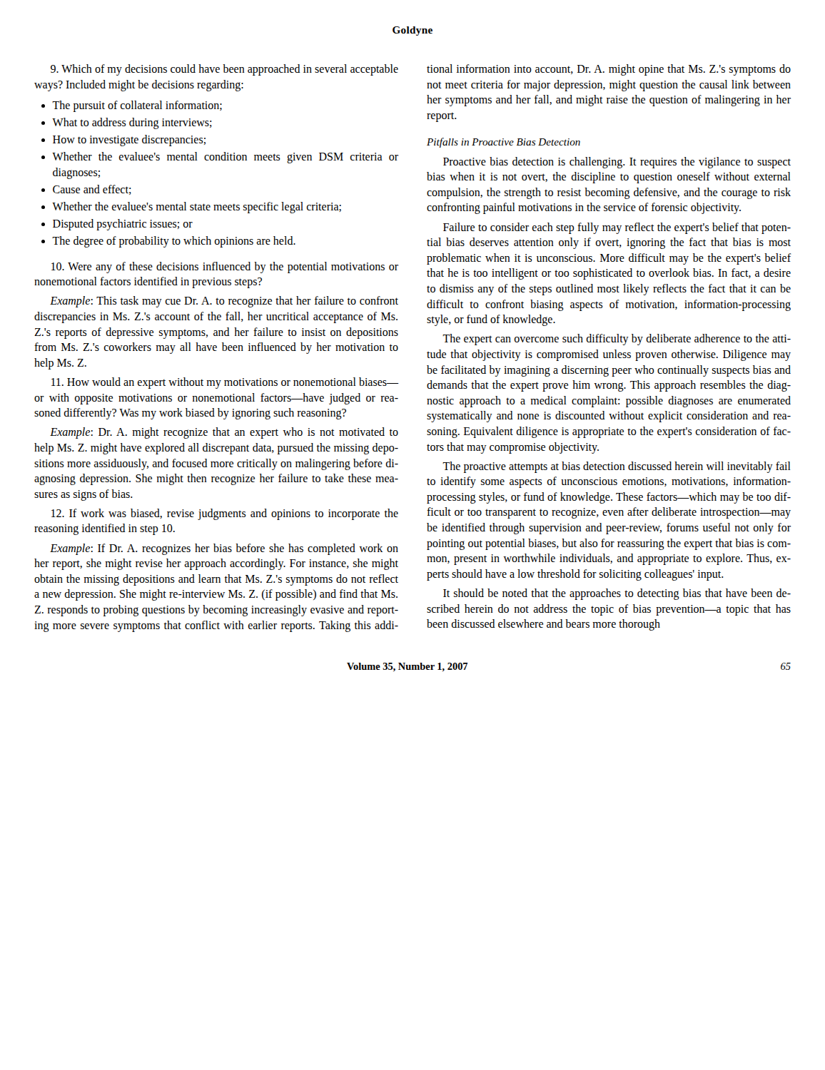Goldyne
9. Which of my decisions could have been approached in several acceptable ways? Included might be decisions regarding:
The pursuit of collateral information;
What to address during interviews;
How to investigate discrepancies;
Whether the evaluee's mental condition meets given DSM criteria or diagnoses;
Cause and effect;
Whether the evaluee's mental state meets specific legal criteria;
Disputed psychiatric issues; or
The degree of probability to which opinions are held.
10. Were any of these decisions influenced by the potential motivations or nonemotional factors identified in previous steps?
Example: This task may cue Dr. A. to recognize that her failure to confront discrepancies in Ms. Z.'s account of the fall, her uncritical acceptance of Ms. Z.'s reports of depressive symptoms, and her failure to insist on depositions from Ms. Z.'s coworkers may all have been influenced by her motivation to help Ms. Z.
11. How would an expert without my motivations or nonemotional biases—or with opposite motivations or nonemotional factors—have judged or reasoned differently? Was my work biased by ignoring such reasoning?
Example: Dr. A. might recognize that an expert who is not motivated to help Ms. Z. might have explored all discrepant data, pursued the missing depositions more assiduously, and focused more critically on malingering before diagnosing depression. She might then recognize her failure to take these measures as signs of bias.
12. If work was biased, revise judgments and opinions to incorporate the reasoning identified in step 10.
Example: If Dr. A. recognizes her bias before she has completed work on her report, she might revise her approach accordingly. For instance, she might obtain the missing depositions and learn that Ms. Z.'s symptoms do not reflect a new depression. She might re-interview Ms. Z. (if possible) and find that Ms. Z. responds to probing questions by becoming increasingly evasive and reporting more severe symptoms that conflict with earlier reports. Taking this additional information into account, Dr. A. might opine that Ms. Z.'s symptoms do not meet criteria for major depression, might question the causal link between her symptoms and her fall, and might raise the question of malingering in her report.
Pitfalls in Proactive Bias Detection
Proactive bias detection is challenging. It requires the vigilance to suspect bias when it is not overt, the discipline to question oneself without external compulsion, the strength to resist becoming defensive, and the courage to risk confronting painful motivations in the service of forensic objectivity.
Failure to consider each step fully may reflect the expert's belief that potential bias deserves attention only if overt, ignoring the fact that bias is most problematic when it is unconscious. More difficult may be the expert's belief that he is too intelligent or too sophisticated to overlook bias. In fact, a desire to dismiss any of the steps outlined most likely reflects the fact that it can be difficult to confront biasing aspects of motivation, information-processing style, or fund of knowledge.
The expert can overcome such difficulty by deliberate adherence to the attitude that objectivity is compromised unless proven otherwise. Diligence may be facilitated by imagining a discerning peer who continually suspects bias and demands that the expert prove him wrong. This approach resembles the diagnostic approach to a medical complaint: possible diagnoses are enumerated systematically and none is discounted without explicit consideration and reasoning. Equivalent diligence is appropriate to the expert's consideration of factors that may compromise objectivity.
The proactive attempts at bias detection discussed herein will inevitably fail to identify some aspects of unconscious emotions, motivations, information-processing styles, or fund of knowledge. These factors—which may be too difficult or too transparent to recognize, even after deliberate introspection—may be identified through supervision and peer-review, forums useful not only for pointing out potential biases, but also for reassuring the expert that bias is common, present in worthwhile individuals, and appropriate to explore. Thus, experts should have a low threshold for soliciting colleagues' input.
It should be noted that the approaches to detecting bias that have been described herein do not address the topic of bias prevention—a topic that has been discussed elsewhere and bears more thorough
Volume 35, Number 1, 2007 65